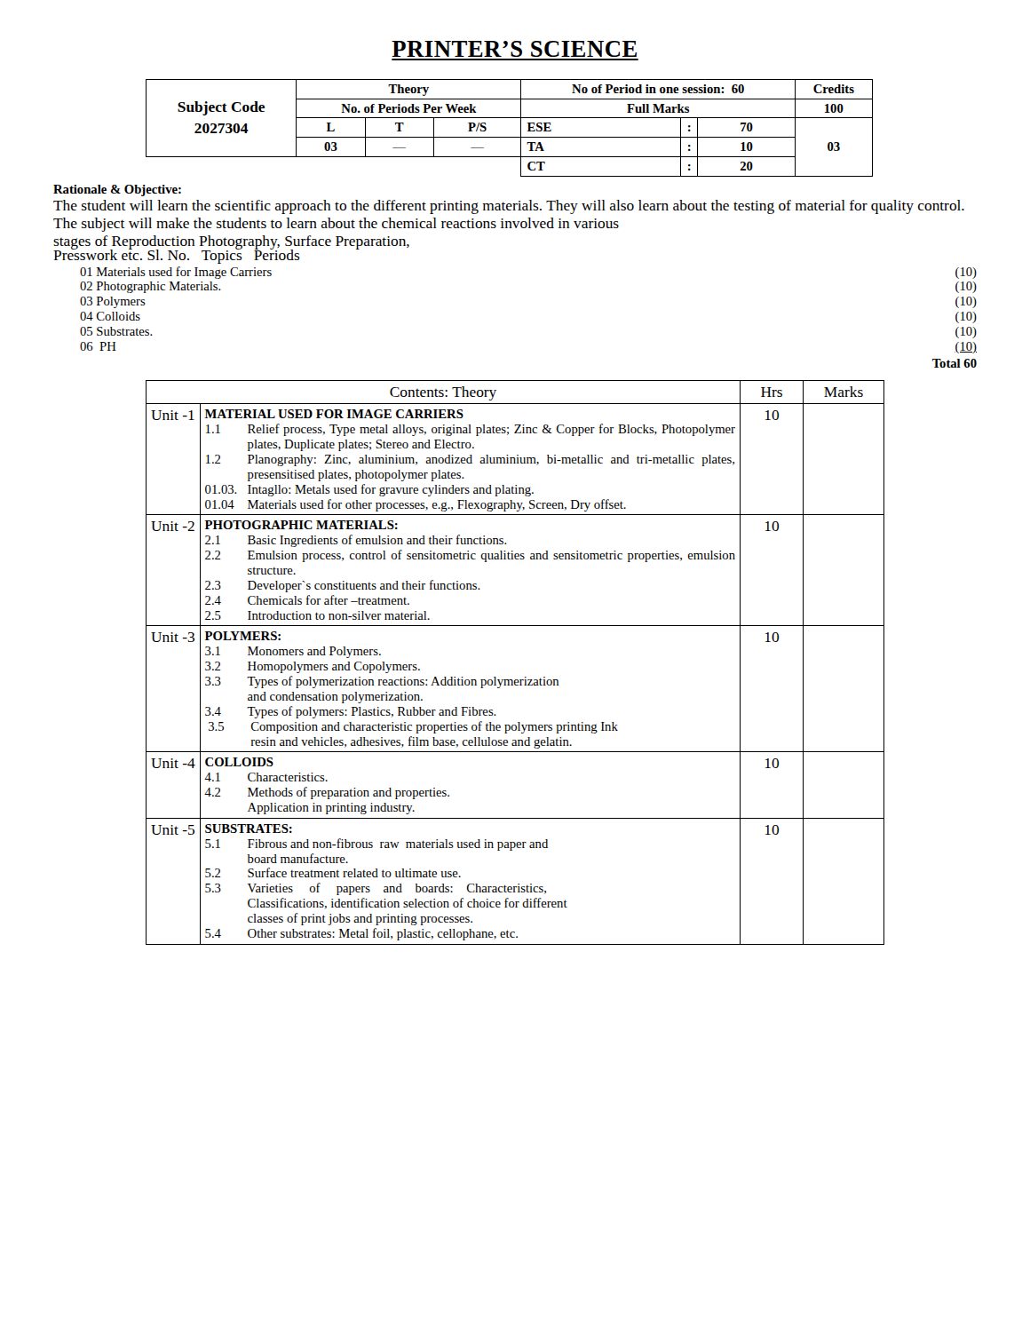PRINTER’S SCIENCE
| Subject Code 2027304 | Theory | No of Period in one session: 60 | Credits |
| No. of Periods Per Week | Full Marks | 100 |
| L | T | P/S | ESE | : | 70 | 03 |
| 03 | — | — | TA | : | 10 |
| | | | | CT | : | 20 | |
Rationale & Objective:
The student will learn the scientific approach to the different printing materials. They will also learn about the testing of material for quality control. The subject will make the students to learn about the chemical reactions involved in various
stages of Reproduction Photography, Surface Preparation,
Presswork etc. Sl. No. Topics Periods
01 Materials used for Image Carriers (10)
02 Photographic Materials. (10)
03 Polymers (10)
04 Colloids (10)
05 Substrates. (10)
06 PH (10)
Total 60
| Contents: Theory | Hrs | Marks |
| --- | --- | --- |
| Unit -1 | MATERIAL USED FOR IMAGE CARRIERS 1.1 Relief process, Type metal alloys, original plates; Zinc & Copper for Blocks, Photopolymer plates, Duplicate plates; Stereo and Electro. 1.2 Planography: Zinc, aluminium, anodized aluminium, bi-metallic and tri-metallic plates, presensitised plates, photopolymer plates. 01.03. Intagllo: Metals used for gravure cylinders and plating. 01.04 Materials used for other processes, e.g., Flexography, Screen, Dry offset. | 10 | |
| Unit -2 | PHOTOGRAPHIC MATERIALS: 2.1 Basic Ingredients of emulsion and their functions. 2.2 Emulsion process, control of sensitometric qualities and sensitometric properties, emulsion structure. 2.3 Developer`s constituents and their functions. 2.4 Chemicals for after –treatment. 2.5 Introduction to non-silver material. | 10 | |
| Unit -3 | POLYMERS: 3.1 Monomers and Polymers. 3.2 Homopolymers and Copolymers. 3.3 Types of polymerization reactions: Addition polymerization and condensation polymerization. 3.4 Types of polymers: Plastics, Rubber and Fibres. 3.5 Composition and characteristic properties of the polymers printing Ink resin and vehicles, adhesives, film base, cellulose and gelatin. | 10 | |
| Unit -4 | COLLOIDS 4.1 Characteristics. 4.2 Methods of preparation and properties. Application in printing industry. | 10 | |
| Unit -5 | SUBSTRATES: 5.1 Fibrous and non-fibrous raw materials used in paper and board manufacture. 5.2 Surface treatment related to ultimate use. 5.3 Varieties of papers and boards: Characteristics, Classifications, identification selection of choice for different classes of print jobs and printing processes. 5.4 Other substrates: Metal foil, plastic, cellophane, etc. | 10 | |